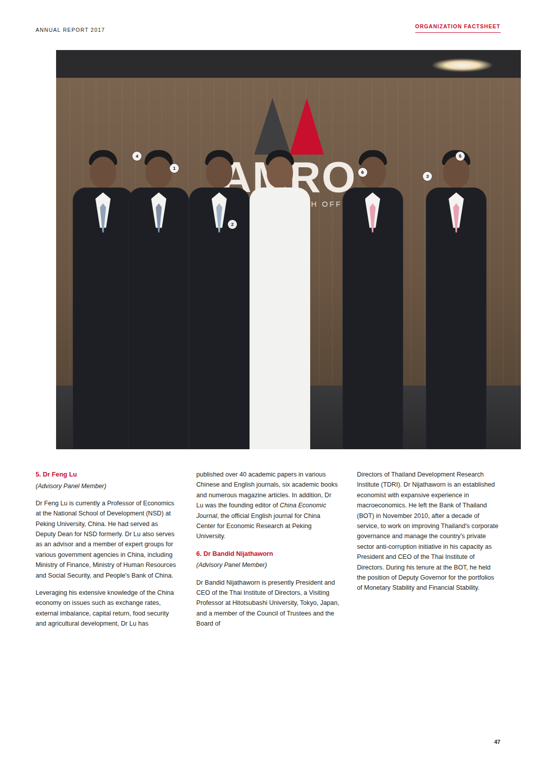ANNUAL REPORT 2017
ORGANIZATION FACTSHEET
AMRO
ACROECO RCH OFFICE
1 2 3 4 5 6
5. Dr Feng Lu
(Advisory Panel Member)
Dr Feng Lu is currently a Professor of Economics at the National School of Development (NSD) at Peking University, China. He had served as Deputy Dean for NSD formerly. Dr Lu also serves as an advisor and a member of expert groups for various government agencies in China, including Ministry of Finance, Ministry of Human Resources and Social Security, and People's Bank of China.
Leveraging his extensive knowledge of the China economy on issues such as exchange rates, external imbalance, capital return, food security and agricultural development, Dr Lu has
published over 40 academic papers in various Chinese and English journals, six academic books and numerous magazine articles. In addition, Dr Lu was the founding editor of China Economic Journal, the official English journal for China Center for Economic Research at Peking University.
6. Dr Bandid Nijathaworn
(Advisory Panel Member)
Dr Bandid Nijathaworn is presently President and CEO of the Thai Institute of Directors, a Visiting Professor at Hitotsubashi University, Tokyo, Japan, and a member of the Council of Trustees and the Board of
Directors of Thailand Development Research Institute (TDRI). Dr Nijathaworn is an established economist with expansive experience in macroeconomics. He left the Bank of Thailand (BOT) in November 2010, after a decade of service, to work on improving Thailand's corporate governance and manage the country's private sector anti-corruption initiative in his capacity as President and CEO of the Thai Institute of Directors. During his tenure at the BOT, he held the position of Deputy Governor for the portfolios of Monetary Stability and Financial Stability.
47